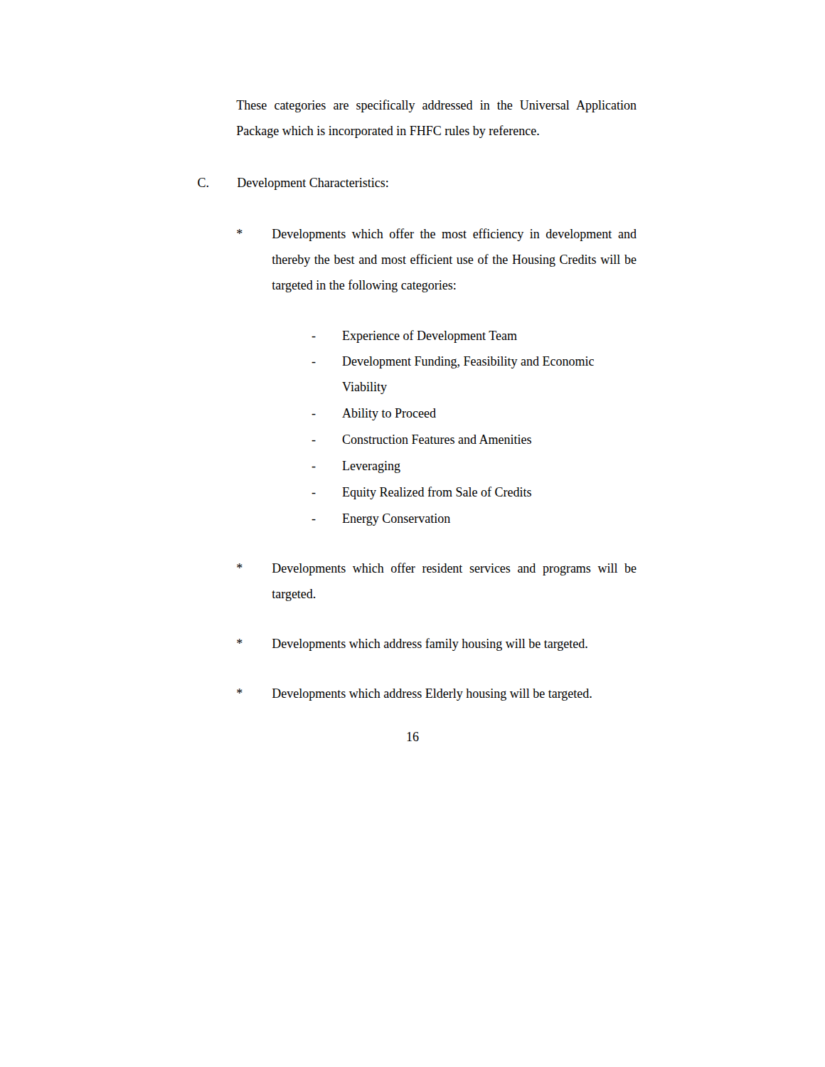These categories are specifically addressed in the Universal Application Package which is incorporated in FHFC rules by reference.
C.
Development Characteristics:
*
Developments which offer the most efficiency in development and thereby the best and most efficient use of the Housing Credits will be targeted in the following categories:
-Experience of Development Team
-Development Funding, Feasibility and Economic Viability
-Ability to Proceed
-Construction Features and Amenities
-Leveraging
-Equity Realized from Sale of Credits
-Energy Conservation
*
Developments which offer resident services and programs will be targeted.
*
Developments which address family housing will be targeted.
*
Developments which address Elderly housing will be targeted.
16